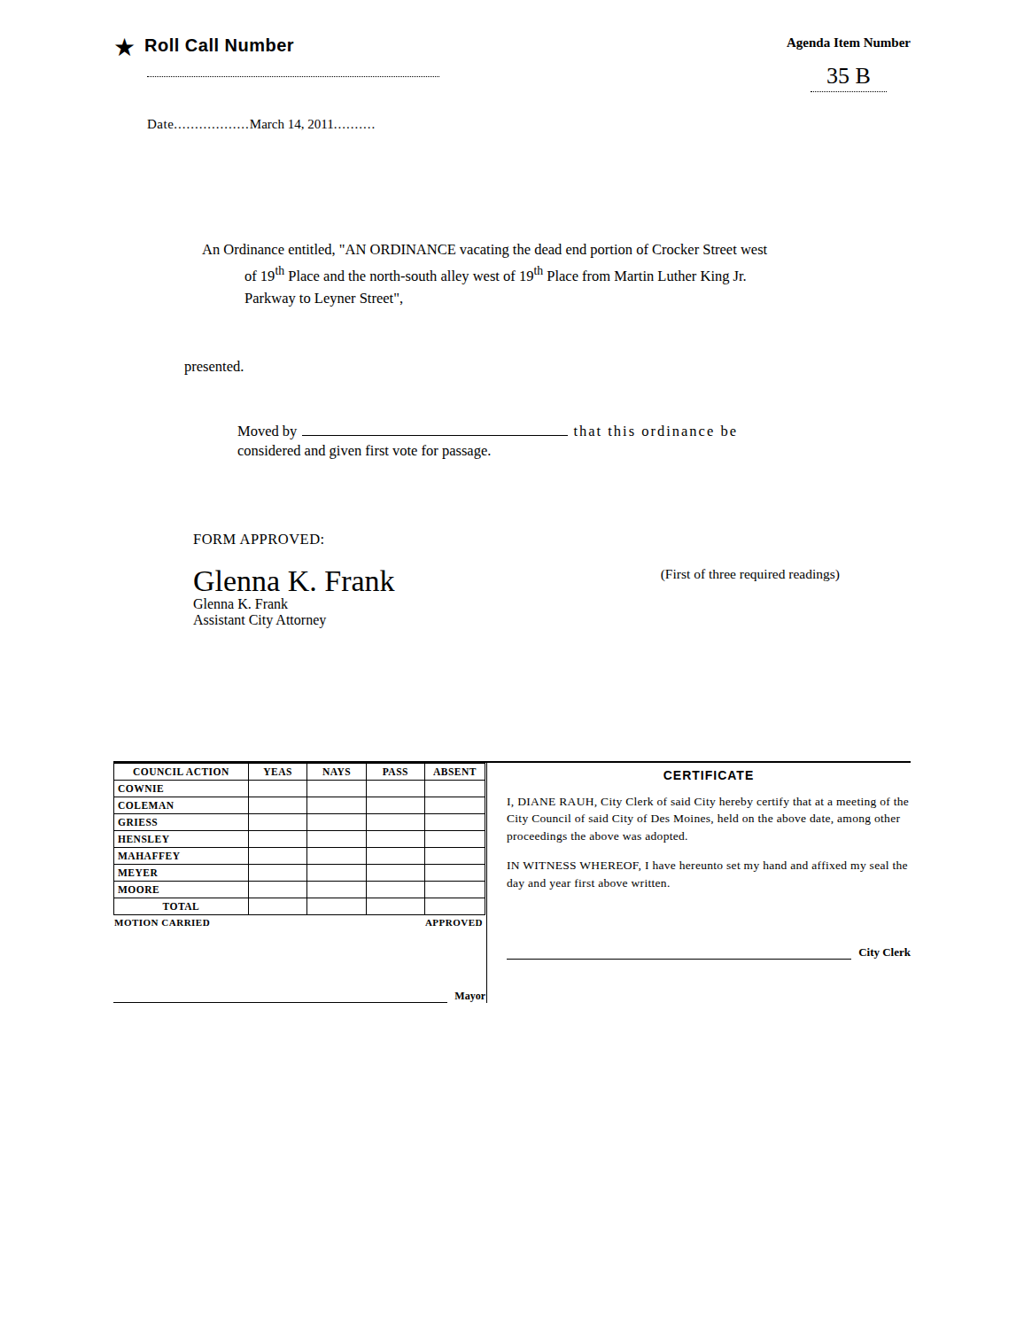★ Roll Call Number
Agenda Item Number
35 B
Date.................. March 14, 2011..........
An Ordinance entitled, "AN ORDINANCE vacating the dead end portion of Crocker Street west of 19th Place and the north-south alley west of 19th Place from Martin Luther King Jr. Parkway to Leyner Street",
presented.
Moved by that this ordinance be
considered and given first vote for passage.
FORM APPROVED:
Glenna K. Frank
Glenna K. Frank
Assistant City Attorney
(First of three required readings)
| COUNCIL ACTION | YEAS | NAYS | PASS | ABSENT |
| --- | --- | --- | --- | --- |
| COWNIE | | | | |
| COLEMAN | | | | |
| GRIESS | | | | |
| HENSLEY | | | | |
| MAHAFFEY | | | | |
| MEYER | | | | |
| MOORE | | | | |
| TOTAL | | | | |
MOTION CARRIED
APPROVED
Mayor
CERTIFICATE
I, DIANE RAUH, City Clerk of said City hereby certify that at a meeting of the City Council of said City of Des Moines, held on the above date, among other proceedings the above was adopted.
IN WITNESS WHEREOF, I have hereunto set my hand and affixed my seal the day and year first above written.
City Clerk